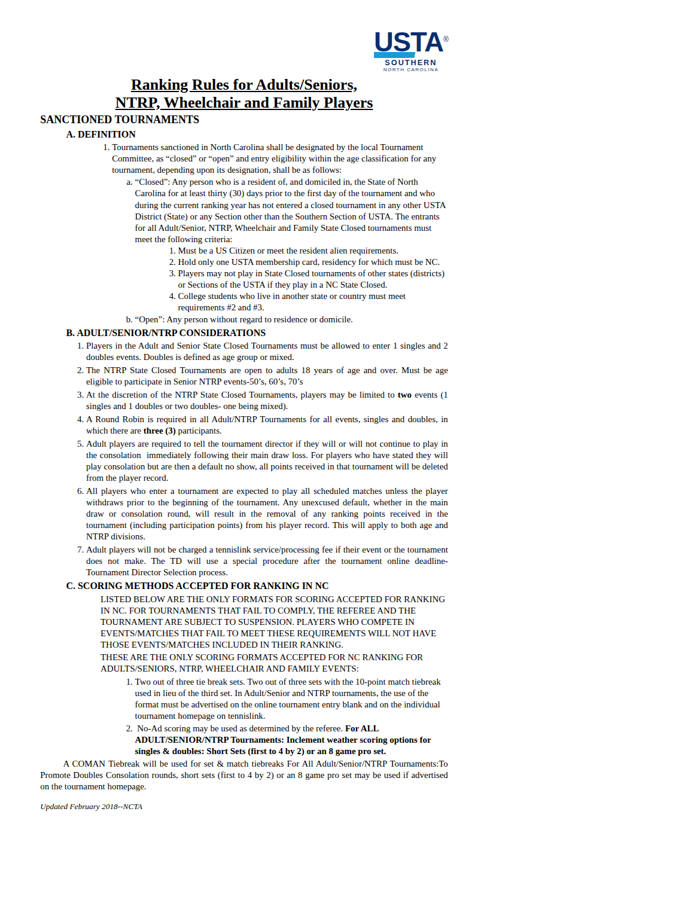USTA®
SOUTHERN
NORTH CAROLINA
Ranking Rules for Adults/Seniors,
NTRP, Wheelchair and Family Players
SANCTIONED TOURNAMENTS
A. DEFINITION
Tournaments sanctioned in North Carolina shall be designated by the local Tournament Committee, as “closed” or “open” and entry eligibility within the age classification for any tournament, depending upon its designation, shall be as follows:
“Closed”: Any person who is a resident of, and domiciled in, the State of North Carolina for at least thirty (30) days prior to the first day of the tournament and who during the current ranking year has not entered a closed tournament in any other USTA District (State) or any Section other than the Southern Section of USTA. The entrants for all Adult/Senior, NTRP, Wheelchair and Family State Closed tournaments must meet the following criteria:
Must be a US Citizen or meet the resident alien requirements.
Hold only one USTA membership card, residency for which must be NC.
Players may not play in State Closed tournaments of other states (districts) or Sections of the USTA if they play in a NC State Closed.
College students who live in another state or country must meet requirements #2 and #3.
“Open”: Any person without regard to residence or domicile.
B. ADULT/SENIOR/NTRP CONSIDERATIONS
Players in the Adult and Senior State Closed Tournaments must be allowed to enter 1 singles and 2 doubles events. Doubles is defined as age group or mixed.
The NTRP State Closed Tournaments are open to adults 18 years of age and over. Must be age eligible to participate in Senior NTRP events-50’s, 60’s, 70’s
At the discretion of the NTRP State Closed Tournaments, players may be limited to two events (1 singles and 1 doubles or two doubles- one being mixed).
A Round Robin is required in all Adult/NTRP Tournaments for all events, singles and doubles, in which there are three (3) participants.
Adult players are required to tell the tournament director if they will or will not continue to play in the consolation immediately following their main draw loss. For players who have stated they will play consolation but are then a default no show, all points received in that tournament will be deleted from the player record.
All players who enter a tournament are expected to play all scheduled matches unless the player withdraws prior to the beginning of the tournament. Any unexcused default, whether in the main draw or consolation round, will result in the removal of any ranking points received in the tournament (including participation points) from his player record. This will apply to both age and NTRP divisions.
Adult players will not be charged a tennislink service/processing fee if their event or the tournament does not make. The TD will use a special procedure after the tournament online deadline- Tournament Director Selection process.
C. SCORING METHODS ACCEPTED FOR RANKING IN NC
LISTED BELOW ARE THE ONLY FORMATS FOR SCORING ACCEPTED FOR RANKING IN NC. FOR TOURNAMENTS THAT FAIL TO COMPLY, THE REFEREE AND THE TOURNAMENT ARE SUBJECT TO SUSPENSION. PLAYERS WHO COMPETE IN EVENTS/MATCHES THAT FAIL TO MEET THESE REQUIREMENTS WILL NOT HAVE THOSE EVENTS/MATCHES INCLUDED IN THEIR RANKING.
THESE ARE THE ONLY SCORING FORMATS ACCEPTED FOR NC RANKING FOR ADULTS/SENIORS, NTRP, WHEELCHAIR AND FAMILY EVENTS:
Two out of three tie break sets. Two out of three sets with the 10-point match tiebreak used in lieu of the third set. In Adult/Senior and NTRP tournaments, the use of the format must be advertised on the online tournament entry blank and on the individual tournament homepage on tennislink.
No-Ad scoring may be used as determined by the referee. For ALL ADULT/SENIOR/NTRP Tournaments: Inclement weather scoring options for singles & doubles: Short Sets (first to 4 by 2) or an 8 game pro set.
A COMAN Tiebreak will be used for set & match tiebreaks For All Adult/Senior/NTRP Tournaments:To Promote Doubles Consolation rounds, short sets (first to 4 by 2) or an 8 game pro set may be used if advertised on the tournament homepage.
Updated February 2018--NCTA